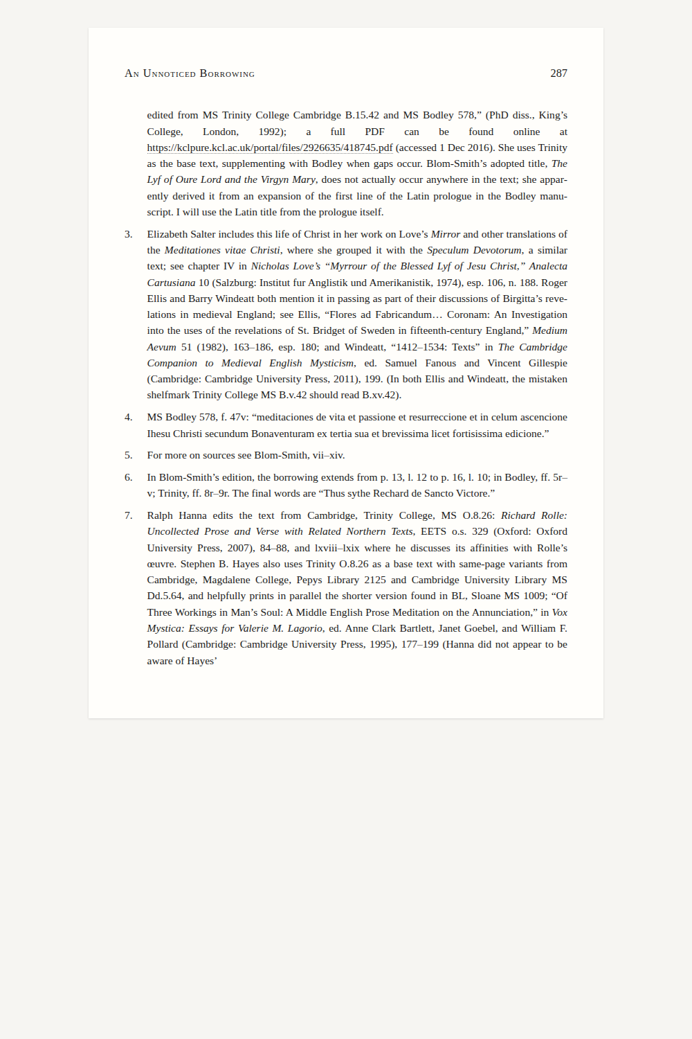An Unnoticed Borrowing 287
edited from MS Trinity College Cambridge B.15.42 and MS Bodley 578,” (PhD diss., King’s College, London, 1992); a full PDF can be found online at https://kclpure.kcl.ac.uk/portal/files/2926635/418745.pdf (accessed 1 Dec 2016). She uses Trinity as the base text, supplementing with Bodley when gaps occur. Blom-Smith’s adopted title, The Lyf of Oure Lord and the Virgyn Mary, does not actually occur anywhere in the text; she apparently derived it from an expansion of the first line of the Latin prologue in the Bodley manuscript. I will use the Latin title from the prologue itself.
Elizabeth Salter includes this life of Christ in her work on Love’s Mirror and other translations of the Meditationes vitae Christi, where she grouped it with the Speculum Devotorum, a similar text; see chapter IV in Nicholas Love’s “Myrrour of the Blessed Lyf of Jesu Christ,” Analecta Cartusiana 10 (Salzburg: Institut fur Anglistik und Amerikanistik, 1974), esp. 106, n. 188. Roger Ellis and Barry Windeatt both mention it in passing as part of their discussions of Birgitta’s revelations in medieval England; see Ellis, “Flores ad Fabricandum… Coronam: An Investigation into the uses of the revelations of St. Bridget of Sweden in fifteenth-century England,” Medium Aevum 51 (1982), 163–186, esp. 180; and Windeatt, “1412–1534: Texts” in The Cambridge Companion to Medieval English Mysticism, ed. Samuel Fanous and Vincent Gillespie (Cambridge: Cambridge University Press, 2011), 199. (In both Ellis and Windeatt, the mistaken shelfmark Trinity College MS B.v.42 should read B.xv.42).
MS Bodley 578, f. 47v: “meditaciones de vita et passione et resurreccione et in celum ascencione Ihesu Christi secundum Bonaventuram ex tertia sua et brevissima licet fortisissima edicione.”
For more on sources see Blom-Smith, vii–xiv.
In Blom-Smith’s edition, the borrowing extends from p. 13, l. 12 to p. 16, l. 10; in Bodley, ff. 5r–v; Trinity, ff. 8r–9r. The final words are “Thus sythe Rechard de Sancto Victore.”
Ralph Hanna edits the text from Cambridge, Trinity College, MS O.8.26: Richard Rolle: Uncollected Prose and Verse with Related Northern Texts, EETS o.s. 329 (Oxford: Oxford University Press, 2007), 84–88, and lxviii–lxix where he discusses its affinities with Rolle’s œuvre. Stephen B. Hayes also uses Trinity O.8.26 as a base text with same-page variants from Cambridge, Magdalene College, Pepys Library 2125 and Cambridge University Library MS Dd.5.64, and helpfully prints in parallel the shorter version found in BL, Sloane MS 1009; “Of Three Workings in Man’s Soul: A Middle English Prose Meditation on the Annunciation,” in Vox Mystica: Essays for Valerie M. Lagorio, ed. Anne Clark Bartlett, Janet Goebel, and William F. Pollard (Cambridge: Cambridge University Press, 1995), 177–199 (Hanna did not appear to be aware of Hayes’